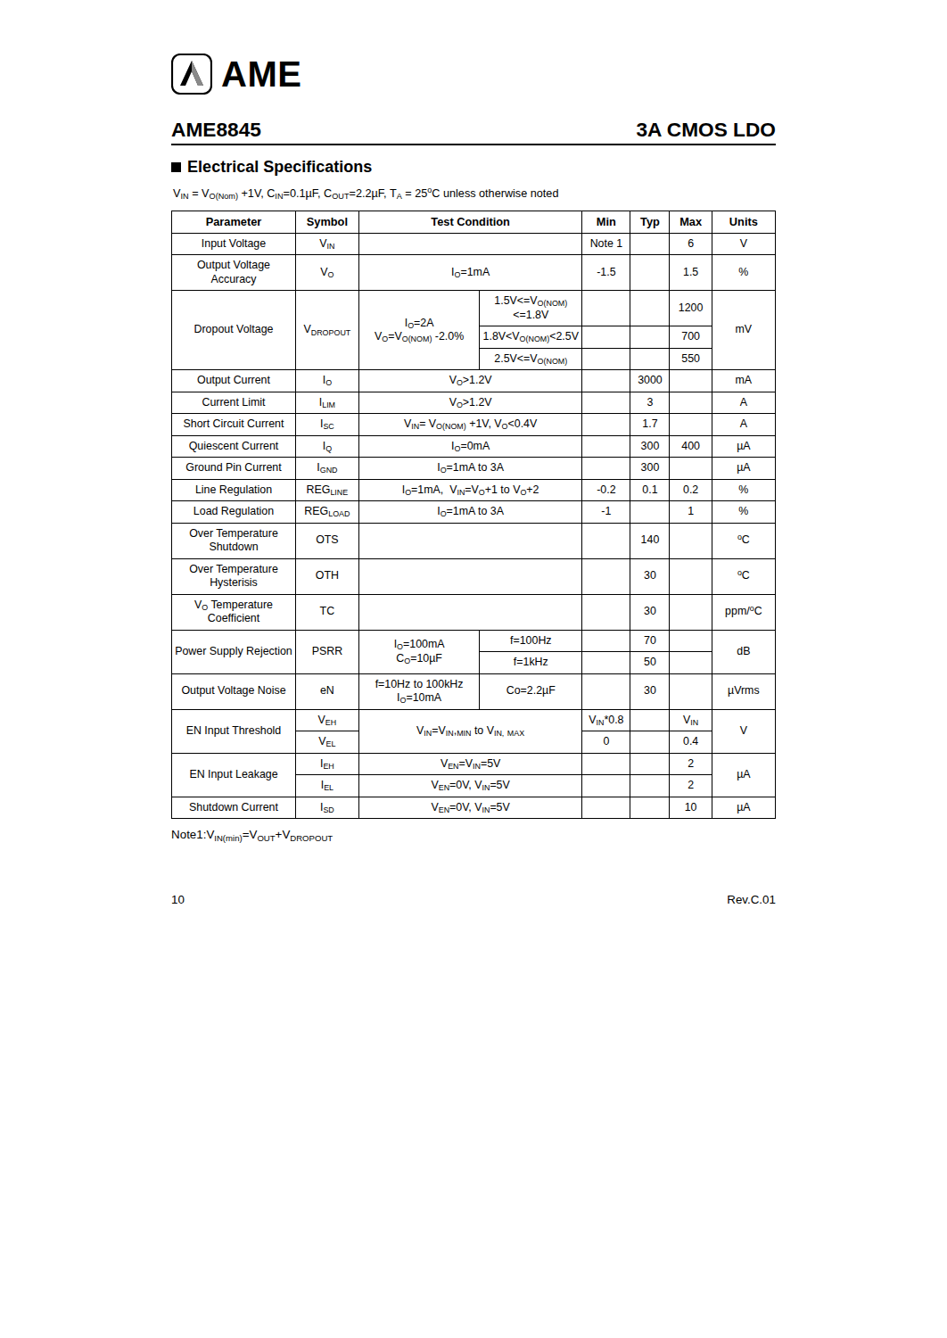AME
AME8845
3A CMOS LDO
Electrical Specifications
VIN = VO(Nom) +1V, CIN=0.1µF, COUT=2.2µF, TA = 25oC unless otherwise noted
| Parameter | Symbol | Test Condition | Min | Typ | Max | Units |
| --- | --- | --- | --- | --- | --- | --- |
| Input Voltage | V IN | | Note 1 | | 6 | V |
| Output Voltage Accuracy | V O | I O =1mA | -1.5 | | 1.5 | % |
| Dropout Voltage | V DROPOUT | I O =2A V O =V O(NOM) -2.0% | 1.5V<=V O(NOM) <=1.8V | | | 1200 | mV |
| 1.8V<V O(NOM) <2.5V | | | 700 |
| 2.5V<=V O(NOM) | | | 550 |
| Output Current | I O | V O >1.2V | | 3000 | | mA |
| Current Limit | I LIM | V O >1.2V | | 3 | | A |
| Short Circuit Current | I SC | V IN = V O(NOM) +1V, V O <0.4V | | 1.7 | | A |
| Quiescent Current | I Q | I O =0mA | | 300 | 400 | µA |
| Ground Pin Current | I GND | I O =1mA to 3A | | 300 | | µA |
| Line Regulation | REG LINE | I O =1mA, V IN =V O +1 to V O +2 | -0.2 | 0.1 | 0.2 | % |
| Load Regulation | REG LOAD | I O =1mA to 3A | -1 | | 1 | % |
| Over Temperature Shutdown | OTS | | | 140 | | o C |
| Over Temperature Hysterisis | OTH | | | 30 | | o C |
| V O Temperature Coefficient | TC | | | 30 | | ppm/ o C |
| Power Supply Rejection | PSRR | I O =100mA C O =10µF | f=100Hz | | 70 | | dB |
| f=1kHz | | 50 | |
| Output Voltage Noise | eN | f=10Hz to 100kHz I O =10mA | Co=2.2µF | | 30 | | µVrms |
| EN Input Threshold | V EH | V IN =V IN , MIN to V IN, MAX | V IN *0.8 | | V IN | V |
| V EL | 0 | | 0.4 |
| EN Input Leakage | I EH | V EN =V IN =5V | | | 2 | µA |
| I EL | V EN =0V, V IN =5V | | | 2 |
| Shutdown Current | I SD | V EN =0V, V IN =5V | | | 10 | µA |
Note1:VIN(min)=VOUT+VDROPOUT
10
Rev.C.01